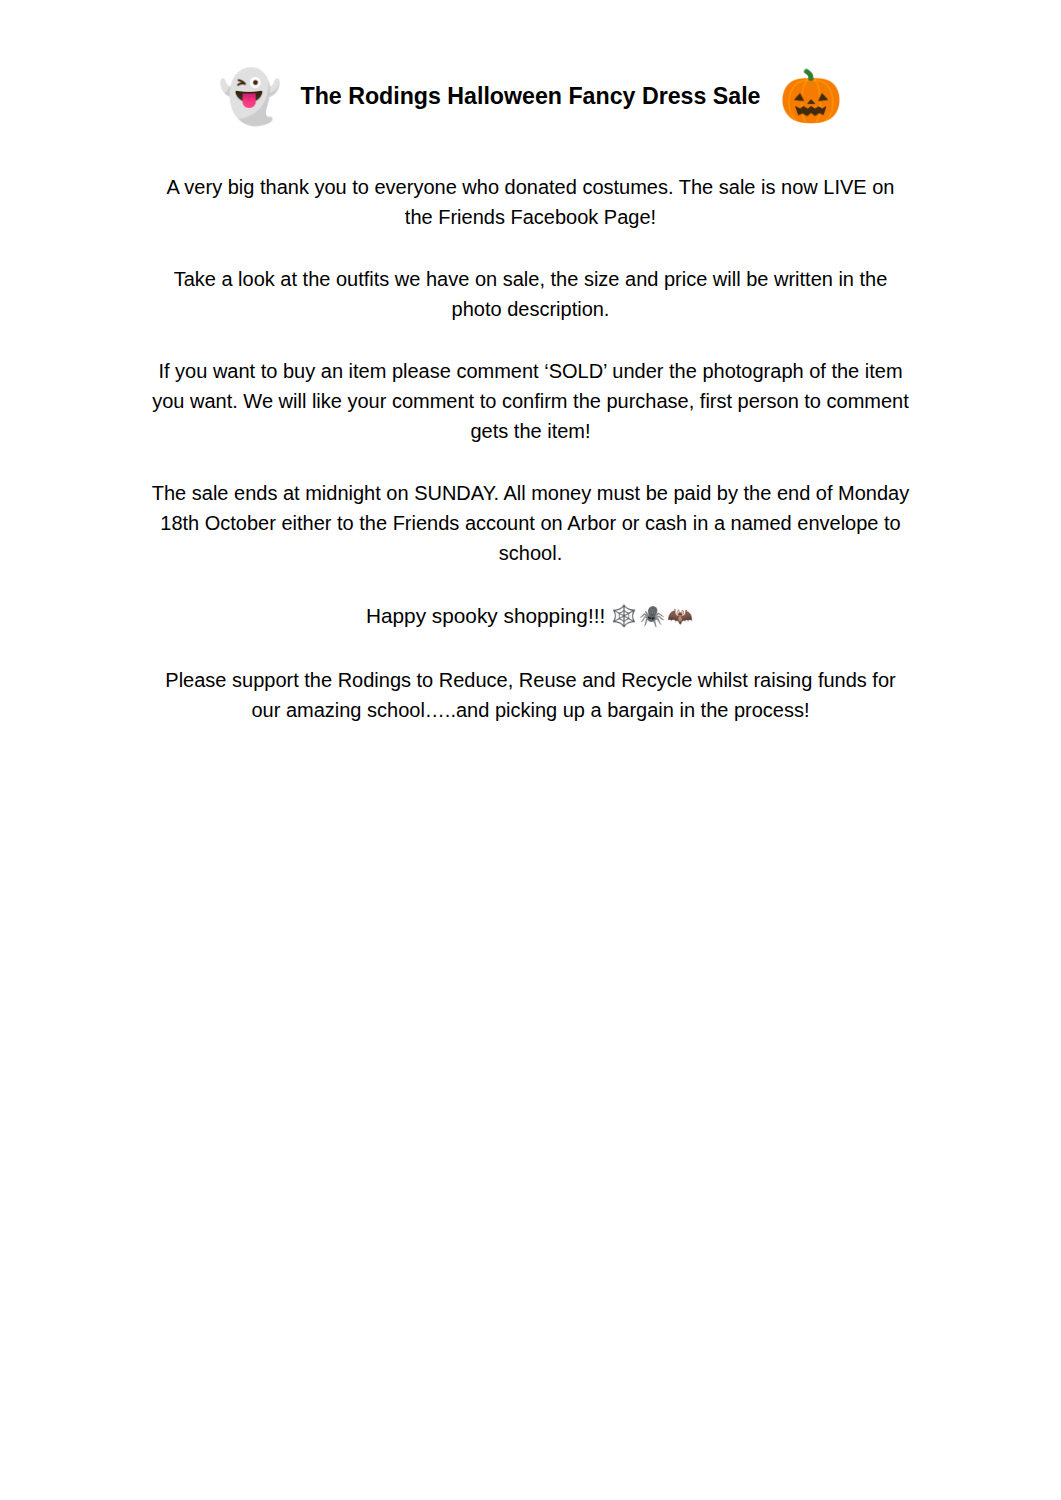👻
The Rodings Halloween Fancy Dress Sale
🎃
A very big thank you to everyone who donated costumes. The sale is now LIVE on the Friends Facebook Page!
Take a look at the outfits we have on sale, the size and price will be written in the photo description.
If you want to buy an item please comment ‘SOLD’ under the photograph of the item you want. We will like your comment to confirm the purchase, first person to comment gets the item!
The sale ends at midnight on SUNDAY. All money must be paid by the end of Monday 18th October either to the Friends account on Arbor or cash in a named envelope to school.
Happy spooky shopping!!! 🕸️🕷️🦇
Please support the Rodings to Reduce, Reuse and Recycle whilst raising funds for our amazing school…..and picking up a bargain in the process!